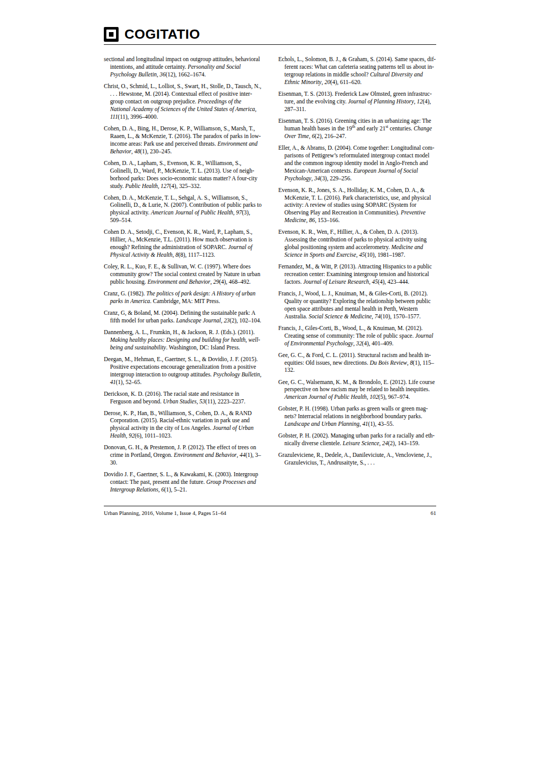Cogitatio
sectional and longitudinal impact on outgroup attitudes, behavioral intentions, and attitude certainty. Personality and Social Psychology Bulletin, 36(12), 1662–1674.
Christ, O., Schmid, L., Lolliot, S., Swart, H., Stolle, D., Tausch, N., . . . Hewstone, M. (2014). Contextual effect of positive intergroup contact on outgroup prejudice. Proceedings of the National Academy of Sciences of the United States of America, 111(11), 3996–4000.
Cohen, D. A., Bing, H., Derose, K. P., Williamson, S., Marsh, T., Raaen, L., & McKenzie, T. (2016). The paradox of parks in low-income areas: Park use and perceived threats. Environment and Behavior, 48(1), 230–245.
Cohen, D. A., Lapham, S., Evenson, K. R., Williamson, S., Golinelli, D., Ward, P., McKenzie, T. L. (2013). Use of neighborhood parks: Does socio-economic status matter? A four-city study. Public Health, 127(4), 325–332.
Cohen, D. A., McKenzie, T. L., Sehgal, A. S., Williamson, S., Golinelli, D., & Lurie, N. (2007). Contribution of public parks to physical activity. American Journal of Public Health, 97(3), 509–514.
Cohen D. A., Setodji, C., Evenson, K. R., Ward, P., Lapham, S., Hillier, A., McKenzie, T.L. (2011). How much observation is enough? Refining the administration of SOPARC. Journal of Physical Activity & Health, 8(8), 1117–1123.
Coley, R. L., Kuo, F. E., & Sullivan, W. C. (1997). Where does community grow? The social context created by Nature in urban public housing. Environment and Behavior, 29(4), 468–492.
Cranz, G. (1982). The politics of park design: A History of urban parks in America. Cambridge, MA: MIT Press.
Cranz, G, & Boland, M. (2004). Defining the sustainable park: A fifth model for urban parks. Landscape Journal, 23(2), 102–104.
Dannenberg, A. L., Frumkin, H., & Jackson, R. J. (Eds.). (2011). Making healthy places: Designing and building for health, well-being and sustainability. Washington, DC: Island Press.
Deegan, M., Hehman, E., Gaertner, S. L., & Dovidio, J. F. (2015). Positive expectations encourage generalization from a positive intergroup interaction to outgroup attitudes. Psychology Bulletin, 41(1), 52–65.
Derickson, K. D. (2016). The racial state and resistance in Ferguson and beyond. Urban Studies, 53(11), 2223–2237.
Derose, K. P., Han, B., Williamson, S., Cohen, D. A., & RAND Corporation. (2015). Racial-ethnic variation in park use and physical activity in the city of Los Angeles. Journal of Urban Health, 92(6), 1011–1023.
Donovan, G. H., & Prestemon, J. P. (2012). The effect of trees on crime in Portland, Oregon. Environment and Behavior, 44(1), 3–30.
Dovidio J. F., Gaertner, S. L., & Kawakami, K. (2003). Intergroup contact: The past, present and the future. Group Processes and Intergroup Relations, 6(1), 5–21.
Echols, L., Solomon, B. J., & Graham, S. (2014). Same spaces, different races: What can cafeteria seating patterns tell us about intergroup relations in middle school? Cultural Diversity and Ethnic Minority, 20(4), 611–620.
Eisenman, T. S. (2013). Frederick Law Olmsted, green infrastructure, and the evolving city. Journal of Planning History, 12(4), 287–311.
Eisenman, T. S. (2016). Greening cities in an urbanizing age: The human health bases in the 19th and early 21st centuries. Change Over Time, 6(2), 216–247.
Eller, A., & Abrams, D. (2004). Come together: Longitudinal comparisons of Pettigrew’s reformulated intergroup contact model and the common ingroup identity model in Anglo-French and Mexican-American contexts. European Journal of Social Psychology, 34(3), 229–256.
Evenson, K. R., Jones, S. A., Holliday, K. M., Cohen, D. A., & McKenzie, T. L. (2016). Park characteristics, use, and physical activity: A review of studies using SOPARC (System for Observing Play and Recreation in Communities). Preventive Medicine, 86, 153–166.
Evenson, K. R., Wen, F., Hillier, A., & Cohen, D. A. (2013). Assessing the contribution of parks to physical activity using global positioning system and accelerometry. Medicine and Science in Sports and Exercise, 45(10), 1981–1987.
Fernandez, M., & Witt, P. (2013). Attracting Hispanics to a public recreation center: Examining intergroup tension and historical factors. Journal of Leisure Research, 45(4), 423–444.
Francis, J., Wood, L. J., Knuiman, M., & Giles-Corti, B. (2012). Quality or quantity? Exploring the relationship between public open space attributes and mental health in Perth, Western Australia. Social Science & Medicine, 74(10), 1570–1577.
Francis, J., Giles-Corti, B., Wood, L., & Knuiman, M. (2012). Creating sense of community: The role of public space. Journal of Environmental Psychology, 32(4), 401–409.
Gee, G. C., & Ford, C. L. (2011). Structural racism and health inequities: Old issues, new directions. Du Bois Review, 8(1), 115–132.
Gee, G. C., Walsemann, K. M., & Brondolo, E. (2012). Life course perspective on how racism may be related to health inequities. American Journal of Public Health, 102(5), 967–974.
Gobster, P. H. (1998). Urban parks as green walls or green magnets? Interracial relations in neighborhood boundary parks. Landscape and Urban Planning, 41(1), 43–55.
Gobster, P. H. (2002). Managing urban parks for a racially and ethnically diverse clientele. Leisure Science, 24(2), 143–159.
Grazuleviciene, R., Dedele, A., Danileviciute, A., Vencloviene, J., Grazulevicius, T., Andrusaityte, S., . . .
Urban Planning, 2016, Volume 1, Issue 4, Pages 51–64
61